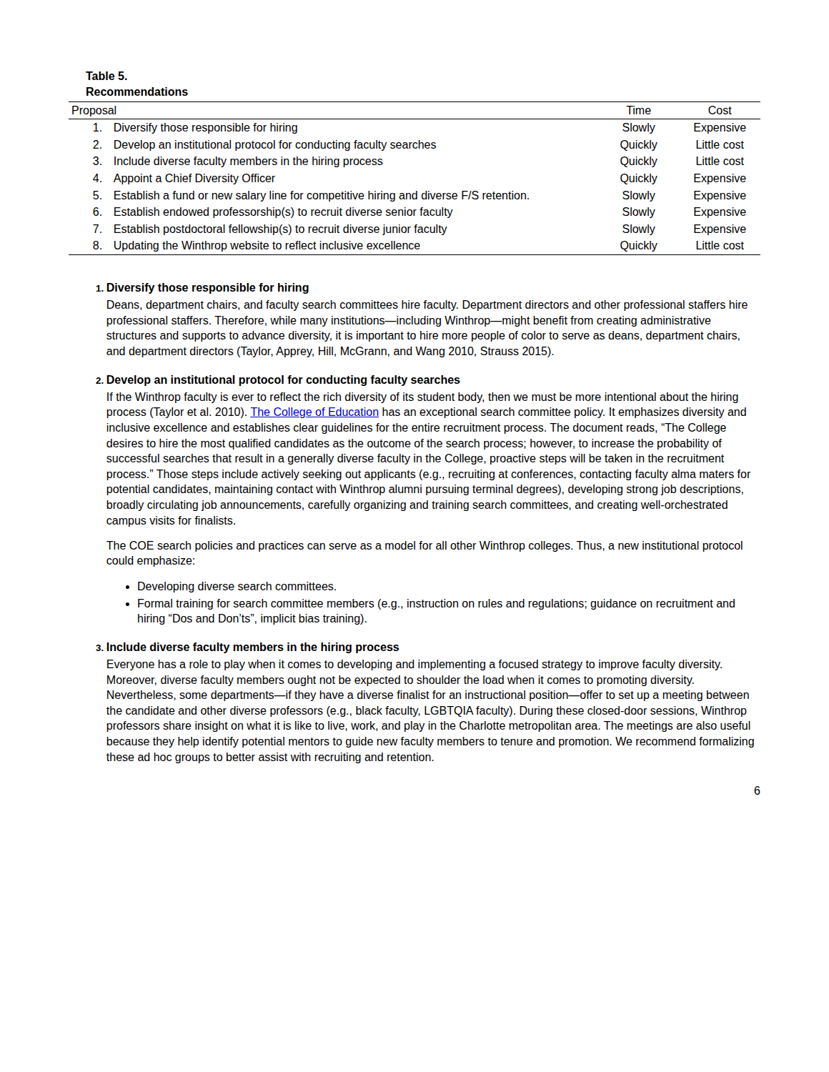Table 5.
Recommendations
| Proposal | Time | Cost |
| --- | --- | --- |
| 1. | Diversify those responsible for hiring | Slowly | Expensive |
| 2. | Develop an institutional protocol for conducting faculty searches | Quickly | Little cost |
| 3. | Include diverse faculty members in the hiring process | Quickly | Little cost |
| 4. | Appoint a Chief Diversity Officer | Quickly | Expensive |
| 5. | Establish a fund or new salary line for competitive hiring and diverse F/S retention. | Slowly | Expensive |
| 6. | Establish endowed professorship(s) to recruit diverse senior faculty | Slowly | Expensive |
| 7. | Establish postdoctoral fellowship(s) to recruit diverse junior faculty | Slowly | Expensive |
| 8. | Updating the Winthrop website to reflect inclusive excellence | Quickly | Little cost |
Diversify those responsible for hiring
Deans, department chairs, and faculty search committees hire faculty. Department directors and other professional staffers hire professional staffers. Therefore, while many institutions—including Winthrop—might benefit from creating administrative structures and supports to advance diversity, it is important to hire more people of color to serve as deans, department chairs, and department directors (Taylor, Apprey, Hill, McGrann, and Wang 2010, Strauss 2015).
Develop an institutional protocol for conducting faculty searches
If the Winthrop faculty is ever to reflect the rich diversity of its student body, then we must be more intentional about the hiring process (Taylor et al. 2010). The College of Education has an exceptional search committee policy. It emphasizes diversity and inclusive excellence and establishes clear guidelines for the entire recruitment process. The document reads, “The College desires to hire the most qualified candidates as the outcome of the search process; however, to increase the probability of successful searches that result in a generally diverse faculty in the College, proactive steps will be taken in the recruitment process.” Those steps include actively seeking out applicants (e.g., recruiting at conferences, contacting faculty alma maters for potential candidates, maintaining contact with Winthrop alumni pursuing terminal degrees), developing strong job descriptions, broadly circulating job announcements, carefully organizing and training search committees, and creating well-orchestrated campus visits for finalists.
The COE search policies and practices can serve as a model for all other Winthrop colleges. Thus, a new institutional protocol could emphasize:
Developing diverse search committees.
Formal training for search committee members (e.g., instruction on rules and regulations; guidance on recruitment and hiring “Dos and Don’ts”, implicit bias training).
Include diverse faculty members in the hiring process
Everyone has a role to play when it comes to developing and implementing a focused strategy to improve faculty diversity. Moreover, diverse faculty members ought not be expected to shoulder the load when it comes to promoting diversity. Nevertheless, some departments—if they have a diverse finalist for an instructional position—offer to set up a meeting between the candidate and other diverse professors (e.g., black faculty, LGBTQIA faculty). During these closed-door sessions, Winthrop professors share insight on what it is like to live, work, and play in the Charlotte metropolitan area. The meetings are also useful because they help identify potential mentors to guide new faculty members to tenure and promotion. We recommend formalizing these ad hoc groups to better assist with recruiting and retention.
6